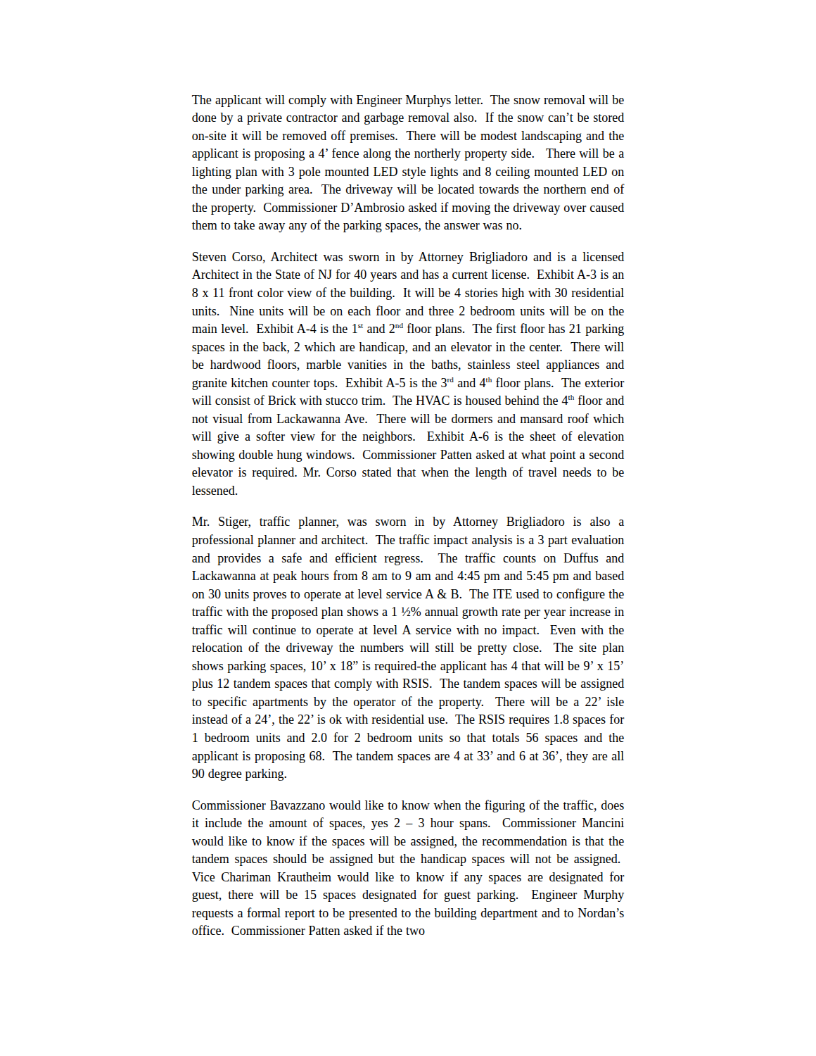The applicant will comply with Engineer Murphys letter. The snow removal will be done by a private contractor and garbage removal also. If the snow can’t be stored on-site it will be removed off premises. There will be modest landscaping and the applicant is proposing a 4’ fence along the northerly property side. There will be a lighting plan with 3 pole mounted LED style lights and 8 ceiling mounted LED on the under parking area. The driveway will be located towards the northern end of the property. Commissioner D’Ambrosio asked if moving the driveway over caused them to take away any of the parking spaces, the answer was no.
Steven Corso, Architect was sworn in by Attorney Brigliadoro and is a licensed Architect in the State of NJ for 40 years and has a current license. Exhibit A-3 is an 8 x 11 front color view of the building. It will be 4 stories high with 30 residential units. Nine units will be on each floor and three 2 bedroom units will be on the main level. Exhibit A-4 is the 1st and 2nd floor plans. The first floor has 21 parking spaces in the back, 2 which are handicap, and an elevator in the center. There will be hardwood floors, marble vanities in the baths, stainless steel appliances and granite kitchen counter tops. Exhibit A-5 is the 3rd and 4th floor plans. The exterior will consist of Brick with stucco trim. The HVAC is housed behind the 4th floor and not visual from Lackawanna Ave. There will be dormers and mansard roof which will give a softer view for the neighbors. Exhibit A-6 is the sheet of elevation showing double hung windows. Commissioner Patten asked at what point a second elevator is required. Mr. Corso stated that when the length of travel needs to be lessened.
Mr. Stiger, traffic planner, was sworn in by Attorney Brigliadoro is also a professional planner and architect. The traffic impact analysis is a 3 part evaluation and provides a safe and efficient regress. The traffic counts on Duffus and Lackawanna at peak hours from 8 am to 9 am and 4:45 pm and 5:45 pm and based on 30 units proves to operate at level service A & B. The ITE used to configure the traffic with the proposed plan shows a 1 ½% annual growth rate per year increase in traffic will continue to operate at level A service with no impact. Even with the relocation of the driveway the numbers will still be pretty close. The site plan shows parking spaces, 10’ x 18” is required-the applicant has 4 that will be 9’ x 15’ plus 12 tandem spaces that comply with RSIS. The tandem spaces will be assigned to specific apartments by the operator of the property. There will be a 22’ isle instead of a 24’, the 22’ is ok with residential use. The RSIS requires 1.8 spaces for 1 bedroom units and 2.0 for 2 bedroom units so that totals 56 spaces and the applicant is proposing 68. The tandem spaces are 4 at 33’ and 6 at 36’, they are all 90 degree parking.
Commissioner Bavazzano would like to know when the figuring of the traffic, does it include the amount of spaces, yes 2 – 3 hour spans. Commissioner Mancini would like to know if the spaces will be assigned, the recommendation is that the tandem spaces should be assigned but the handicap spaces will not be assigned. Vice Chariman Krautheim would like to know if any spaces are designated for guest, there will be 15 spaces designated for guest parking. Engineer Murphy requests a formal report to be presented to the building department and to Nordan’s office. Commissioner Patten asked if the two